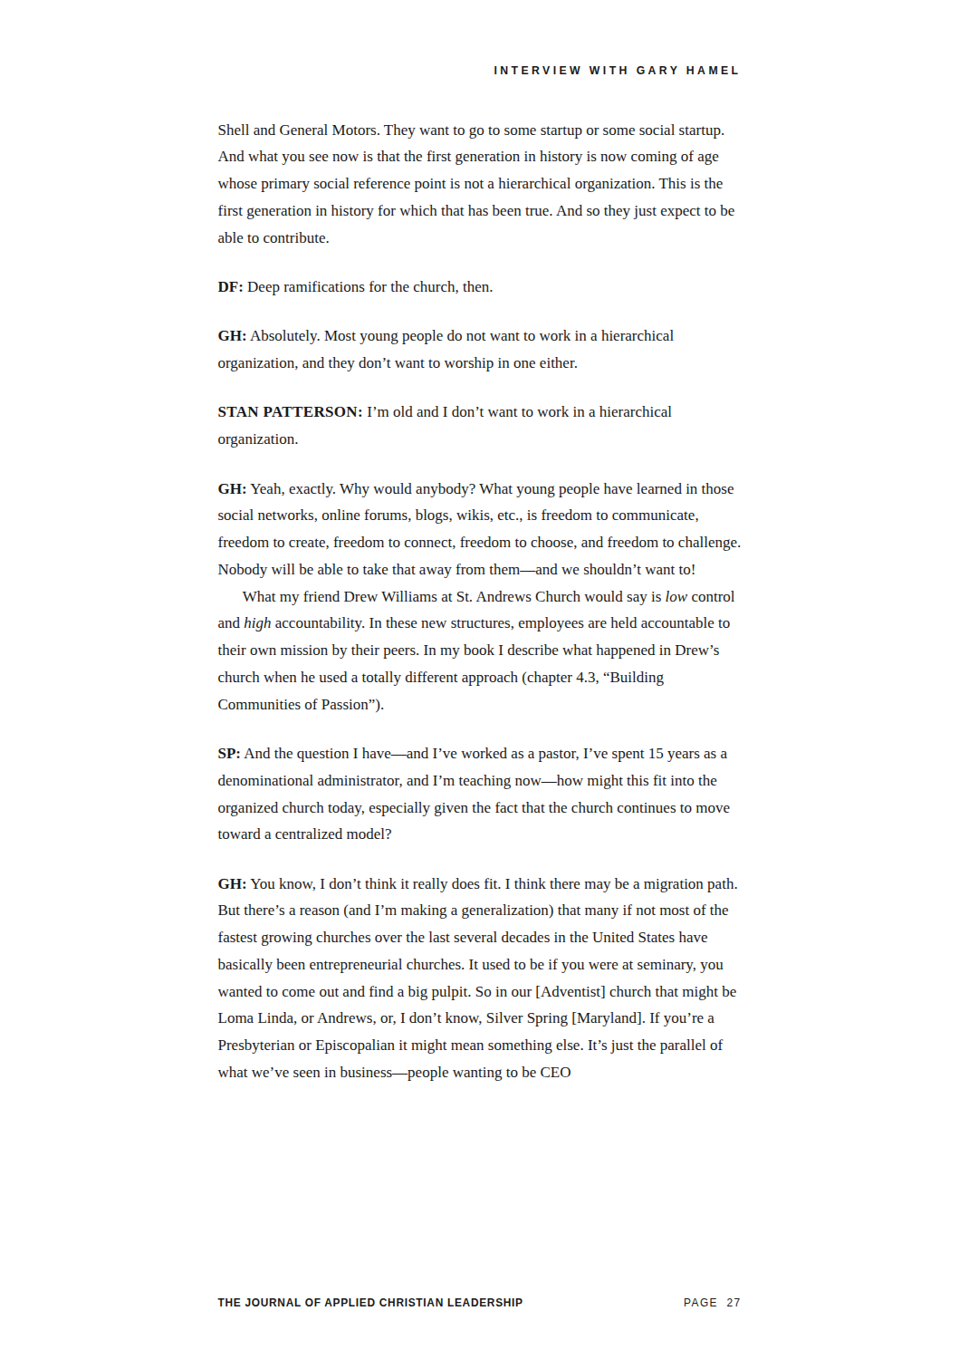Interview with Gary Hamel
Shell and General Motors. They want to go to some startup or some social startup. And what you see now is that the first generation in history is now coming of age whose primary social reference point is not a hierarchical organization. This is the first generation in history for which that has been true. And so they just expect to be able to contribute.
DF: Deep ramifications for the church, then.
GH: Absolutely. Most young people do not want to work in a hierarchical organization, and they don’t want to worship in one either.
STAN PATTERSON: I’m old and I don’t want to work in a hierarchical organization.
GH: Yeah, exactly. Why would anybody? What young people have learned in those social networks, online forums, blogs, wikis, etc., is freedom to communicate, freedom to create, freedom to connect, freedom to choose, and freedom to challenge. Nobody will be able to take that away from them—and we shouldn’t want to!
What my friend Drew Williams at St. Andrews Church would say is low control and high accountability. In these new structures, employees are held accountable to their own mission by their peers. In my book I describe what happened in Drew’s church when he used a totally different approach (chapter 4.3, “Building Communities of Passion”).
SP: And the question I have—and I’ve worked as a pastor, I’ve spent 15 years as a denominational administrator, and I’m teaching now—how might this fit into the organized church today, especially given the fact that the church continues to move toward a centralized model?
GH: You know, I don’t think it really does fit. I think there may be a migration path. But there’s a reason (and I’m making a generalization) that many if not most of the fastest growing churches over the last several decades in the United States have basically been entrepreneurial churches. It used to be if you were at seminary, you wanted to come out and find a big pulpit. So in our [Adventist] church that might be Loma Linda, or Andrews, or, I don’t know, Silver Spring [Maryland]. If you’re a Presbyterian or Episcopalian it might mean something else. It’s just the parallel of what we’ve seen in business—people wanting to be CEO
The Journal of Applied Christian Leadership Page 27